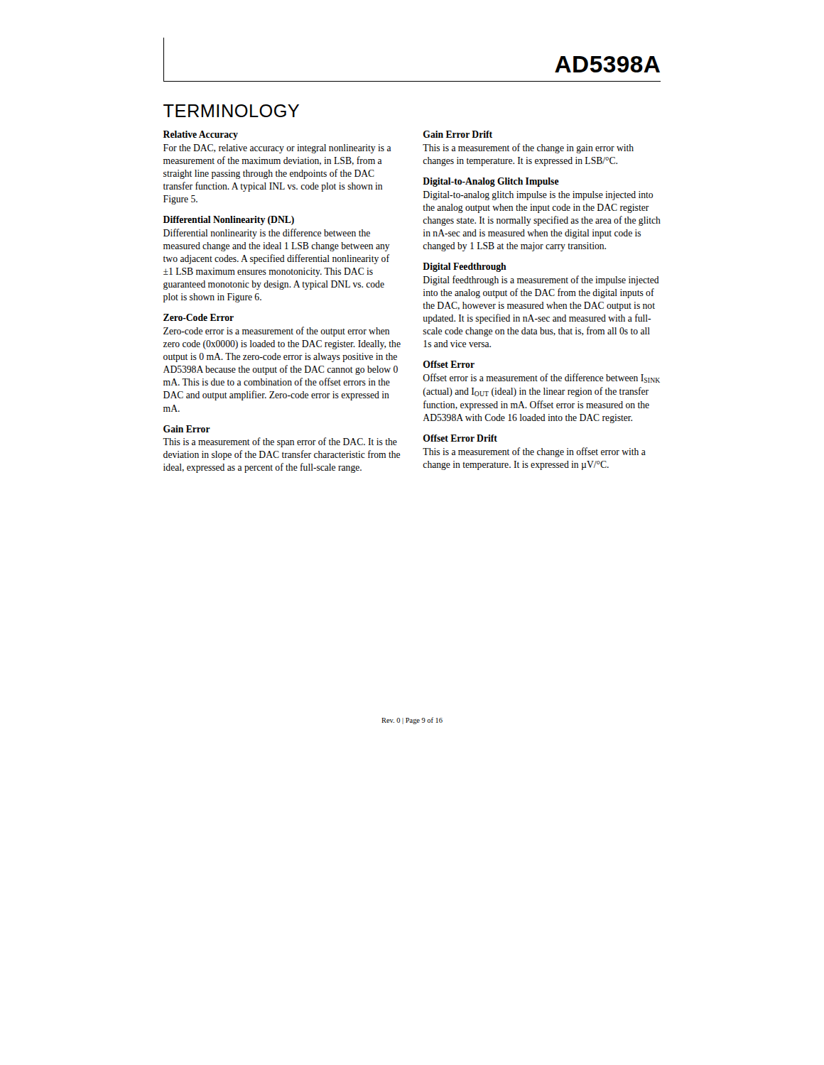AD5398A
Terminology
Relative Accuracy
For the DAC, relative accuracy or integral nonlinearity is a measurement of the maximum deviation, in LSB, from a straight line passing through the endpoints of the DAC transfer function. A typical INL vs. code plot is shown in Figure 5.
Differential Nonlinearity (DNL)
Differential nonlinearity is the difference between the measured change and the ideal 1 LSB change between any two adjacent codes. A specified differential nonlinearity of ±1 LSB maximum ensures monotonicity. This DAC is guaranteed monotonic by design. A typical DNL vs. code plot is shown in Figure 6.
Zero-Code Error
Zero-code error is a measurement of the output error when zero code (0x0000) is loaded to the DAC register. Ideally, the output is 0 mA. The zero-code error is always positive in the AD5398A because the output of the DAC cannot go below 0 mA. This is due to a combination of the offset errors in the DAC and output amplifier. Zero-code error is expressed in mA.
Gain Error
This is a measurement of the span error of the DAC. It is the deviation in slope of the DAC transfer characteristic from the ideal, expressed as a percent of the full-scale range.
Gain Error Drift
This is a measurement of the change in gain error with changes in temperature. It is expressed in LSB/°C.
Digital-to-Analog Glitch Impulse
Digital-to-analog glitch impulse is the impulse injected into the analog output when the input code in the DAC register changes state. It is normally specified as the area of the glitch in nA-sec and is measured when the digital input code is changed by 1 LSB at the major carry transition.
Digital Feedthrough
Digital feedthrough is a measurement of the impulse injected into the analog output of the DAC from the digital inputs of the DAC, however is measured when the DAC output is not updated. It is specified in nA-sec and measured with a full-scale code change on the data bus, that is, from all 0s to all 1s and vice versa.
Offset Error
Offset error is a measurement of the difference between ISINK (actual) and IOUT (ideal) in the linear region of the transfer function, expressed in mA. Offset error is measured on the AD5398A with Code 16 loaded into the DAC register.
Offset Error Drift
This is a measurement of the change in offset error with a change in temperature. It is expressed in µV/°C.
Rev. 0 | Page 9 of 16